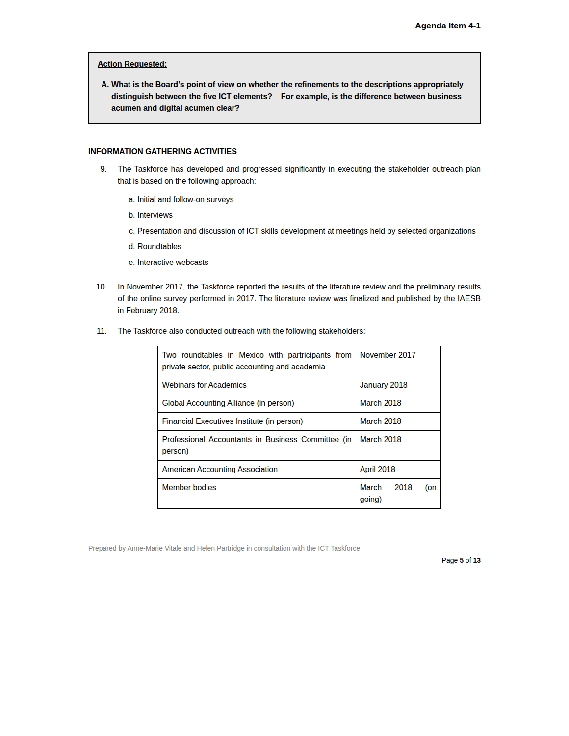Agenda Item 4-1
Action Requested:
What is the Board’s point of view on whether the refinements to the descriptions appropriately distinguish between the five ICT elements? For example, is the difference between business acumen and digital acumen clear?
INFORMATION GATHERING ACTIVITIES
9. The Taskforce has developed and progressed significantly in executing the stakeholder outreach plan that is based on the following approach:
Initial and follow-on surveys
Interviews
Presentation and discussion of ICT skills development at meetings held by selected organizations
Roundtables
Interactive webcasts
10. In November 2017, the Taskforce reported the results of the literature review and the preliminary results of the online survey performed in 2017. The literature review was finalized and published by the IAESB in February 2018.
11. The Taskforce also conducted outreach with the following stakeholders:
| Two roundtables in Mexico with partricipants from private sector, public accounting and academia | November 2017 |
| Webinars for Academics | January 2018 |
| Global Accounting Alliance (in person) | March 2018 |
| Financial Executives Institute (in person) | March 2018 |
| Professional Accountants in Business Committee (in person) | March 2018 |
| American Accounting Association | April 2018 |
| Member bodies | March 2018 (on going) |
Prepared by Anne-Marie Vitale and Helen Partridge in consultation with the ICT Taskforce
Page 5 of 13